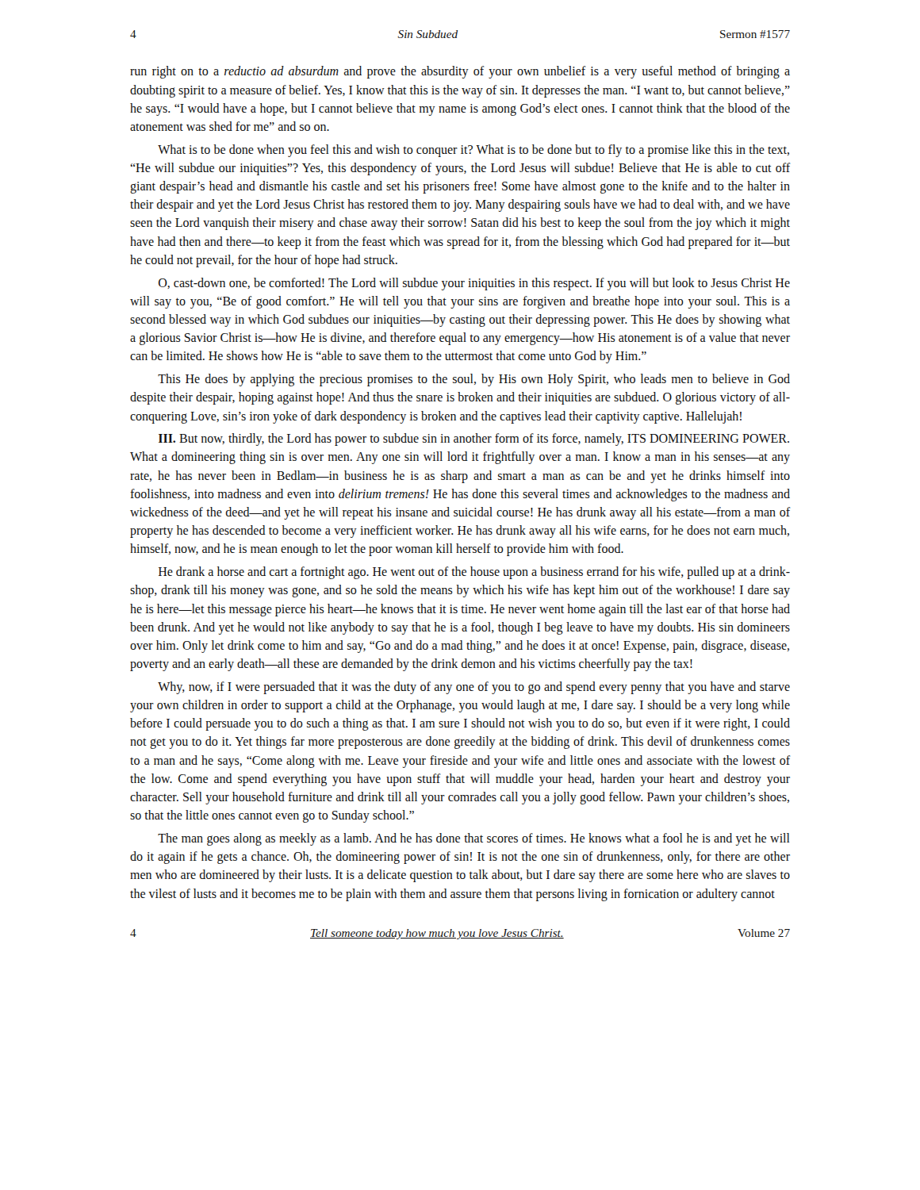4 Sin Subdued Sermon #1577
run right on to a reductio ad absurdum and prove the absurdity of your own unbelief is a very useful method of bringing a doubting spirit to a measure of belief. Yes, I know that this is the way of sin. It depresses the man. “I want to, but cannot believe,” he says. “I would have a hope, but I cannot believe that my name is among God’s elect ones. I cannot think that the blood of the atonement was shed for me” and so on.
What is to be done when you feel this and wish to conquer it? What is to be done but to fly to a promise like this in the text, “He will subdue our iniquities”? Yes, this despondency of yours, the Lord Jesus will subdue! Believe that He is able to cut off giant despair’s head and dismantle his castle and set his prisoners free! Some have almost gone to the knife and to the halter in their despair and yet the Lord Jesus Christ has restored them to joy. Many despairing souls have we had to deal with, and we have seen the Lord vanquish their misery and chase away their sorrow! Satan did his best to keep the soul from the joy which it might have had then and there—to keep it from the feast which was spread for it, from the blessing which God had prepared for it—but he could not prevail, for the hour of hope had struck.
O, cast-down one, be comforted! The Lord will subdue your iniquities in this respect. If you will but look to Jesus Christ He will say to you, “Be of good comfort.” He will tell you that your sins are forgiven and breathe hope into your soul. This is a second blessed way in which God subdues our iniquities—by casting out their depressing power. This He does by showing what a glorious Savior Christ is—how He is divine, and therefore equal to any emergency—how His atonement is of a value that never can be limited. He shows how He is “able to save them to the uttermost that come unto God by Him.”
This He does by applying the precious promises to the soul, by His own Holy Spirit, who leads men to believe in God despite their despair, hoping against hope! And thus the snare is broken and their iniquities are subdued. O glorious victory of all-conquering Love, sin’s iron yoke of dark despondency is broken and the captives lead their captivity captive. Hallelujah!
III. But now, thirdly, the Lord has power to subdue sin in another form of its force, namely, ITS DOMINEERING POWER. What a domineering thing sin is over men. Any one sin will lord it frightfully over a man. I know a man in his senses—at any rate, he has never been in Bedlam—in business he is as sharp and smart a man as can be and yet he drinks himself into foolishness, into madness and even into delirium tremens! He has done this several times and acknowledges to the madness and wickedness of the deed—and yet he will repeat his insane and suicidal course! He has drunk away all his estate—from a man of property he has descended to become a very inefficient worker. He has drunk away all his wife earns, for he does not earn much, himself, now, and he is mean enough to let the poor woman kill herself to provide him with food.
He drank a horse and cart a fortnight ago. He went out of the house upon a business errand for his wife, pulled up at a drink-shop, drank till his money was gone, and so he sold the means by which his wife has kept him out of the workhouse! I dare say he is here—let this message pierce his heart—he knows that it is time. He never went home again till the last ear of that horse had been drunk. And yet he would not like anybody to say that he is a fool, though I beg leave to have my doubts. His sin domineers over him. Only let drink come to him and say, “Go and do a mad thing,” and he does it at once! Expense, pain, disgrace, disease, poverty and an early death—all these are demanded by the drink demon and his victims cheerfully pay the tax!
Why, now, if I were persuaded that it was the duty of any one of you to go and spend every penny that you have and starve your own children in order to support a child at the Orphanage, you would laugh at me, I dare say. I should be a very long while before I could persuade you to do such a thing as that. I am sure I should not wish you to do so, but even if it were right, I could not get you to do it. Yet things far more preposterous are done greedily at the bidding of drink. This devil of drunkenness comes to a man and he says, “Come along with me. Leave your fireside and your wife and little ones and associate with the lowest of the low. Come and spend everything you have upon stuff that will muddle your head, harden your heart and destroy your character. Sell your household furniture and drink till all your comrades call you a jolly good fellow. Pawn your children’s shoes, so that the little ones cannot even go to Sunday school.”
The man goes along as meekly as a lamb. And he has done that scores of times. He knows what a fool he is and yet he will do it again if he gets a chance. Oh, the domineering power of sin! It is not the one sin of drunkenness, only, for there are other men who are domineered by their lusts. It is a delicate question to talk about, but I dare say there are some here who are slaves to the vilest of lusts and it becomes me to be plain with them and assure them that persons living in fornication or adultery cannot
4 Tell someone today how much you love Jesus Christ. Volume 27